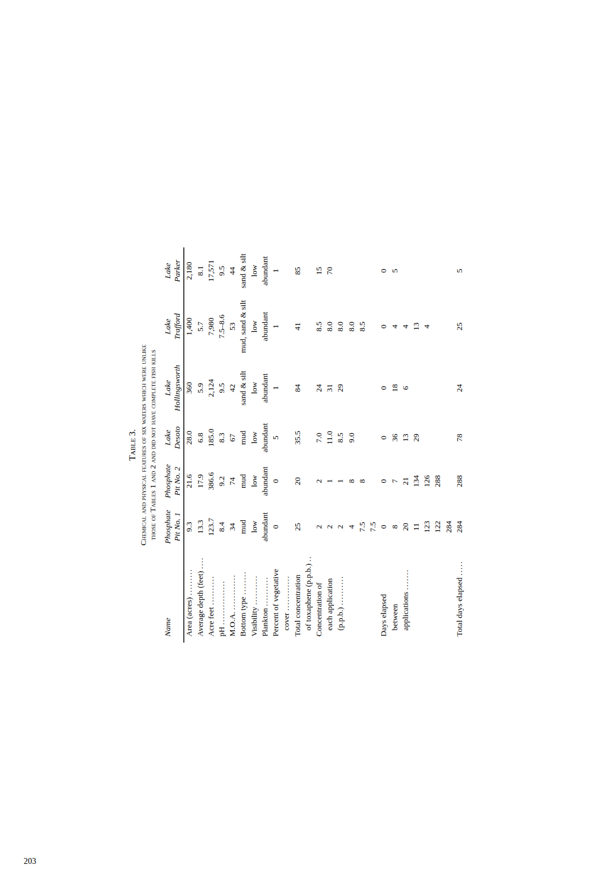Table 3.
Chemical and physical features of six waters which were unlike
those of Tables 1 and 2 and did not have complete fish kills
| Name | Phosphate Pit No. 1 | Phosphate Pit No. 2 | Lake Desoto | Lake Hollingsworth | Lake Trafford | Lake Parker |
| --- | --- | --- | --- | --- | --- | --- |
| Area (acres) ......... | 9.3 | 21.6 | 28.0 | 360 | 1,400 | 2,180 |
| Average depth (feet) .... | 13.3 | 17.9 | 6.8 | 5.9 | 5.7 | 8.1 |
| Acre feet .......... | 123.7 | 386.6 | 185.0 | 2,124 | 7,980 | 17,571 |
| pH ............... | 8.4 | 9.2 | 8.3 | 9.5 | 7.5–8.6 | 9.5 |
| M.O.A. ............ | 34 | 74 | 67 | 42 | 53 | 44 |
| Bottom type ........ | mud | mud | mud | sand & silt | mud, sand & silt | sand & silt |
| Visibility .......... | low | low | low | low | low | low |
| Plankton .......... | abundant | abundant | abundant | abundant | abundant | abundant |
| Percent of vegetative cover ............ | 0 | 0 | 5 | 1 | 1 | 1 |
| Total concentration of toxaphene (p.p.b.) .. | 25 | 20 | 35.5 | 84 | 41 | 85 |
| Concentration of each application (p.p.b.) .......... | 2 2 2 4 7.5 7.5 | 2 1 1 8 8 | 7.0 11.0 8.5 9.0 | 24 31 29 | 8.5 8.0 8.0 8.0 8.5 | 15 70 |
| Days elapsed between applications ....... | 0 8 20 11 123 122 284 | 0 7 21 134 126 288 | 0 36 13 29 | 0 18 6 | 0 4 4 13 4 | 0 5 |
| Total days elapsed ..... | 284 | 288 | 78 | 24 | 25 | 5 |
203